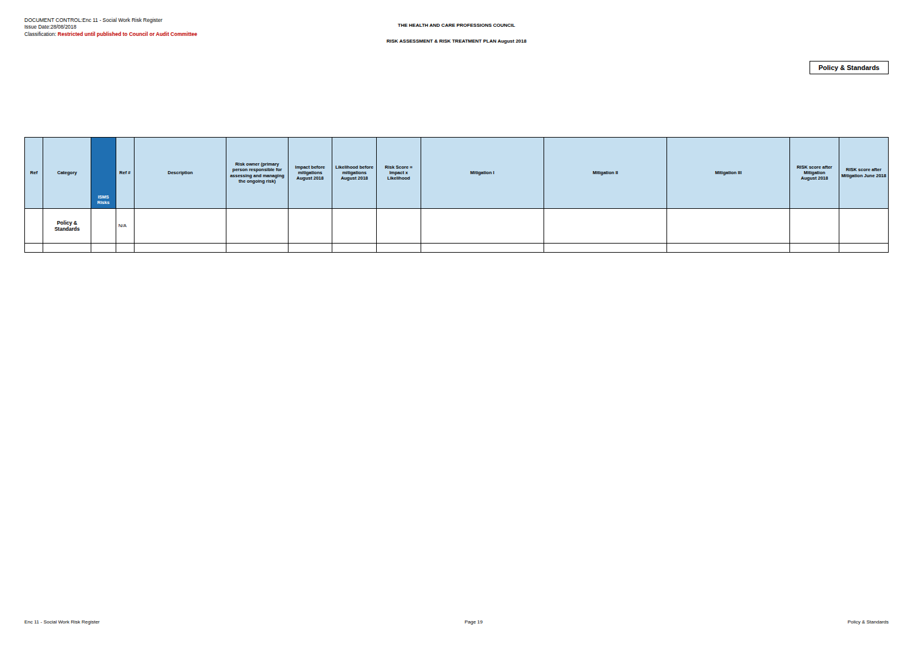DOCUMENT CONTROL:Enc 11 - Social Work Risk Register
Issue Date:28/08/2018
Classification: Restricted until published to Council or Audit Committee
THE HEALTH AND CARE PROFESSIONS COUNCIL
RISK ASSESSMENT & RISK TREATMENT PLAN August 2018
Policy & Standards
| Ref | Category | ISMS Risks | Ref # | Description | Risk owner (primary person responsible for assessing and managing the ongoing risk) | Impact before mitigations August 2018 | Likelihood before mitigations August 2018 | Risk Score = Impact x Likelihood | Mitigation I | Mitigation II | Mitigation III | RISK score after Mitigation August 2018 | RISK score after Mitigation June 2018 |
| --- | --- | --- | --- | --- | --- | --- | --- | --- | --- | --- | --- | --- | --- |
| | Policy & Standards | | N/A | | | | | | | | | | |
Enc 11 - Social Work Risk Register Policy & Standards
Page 19